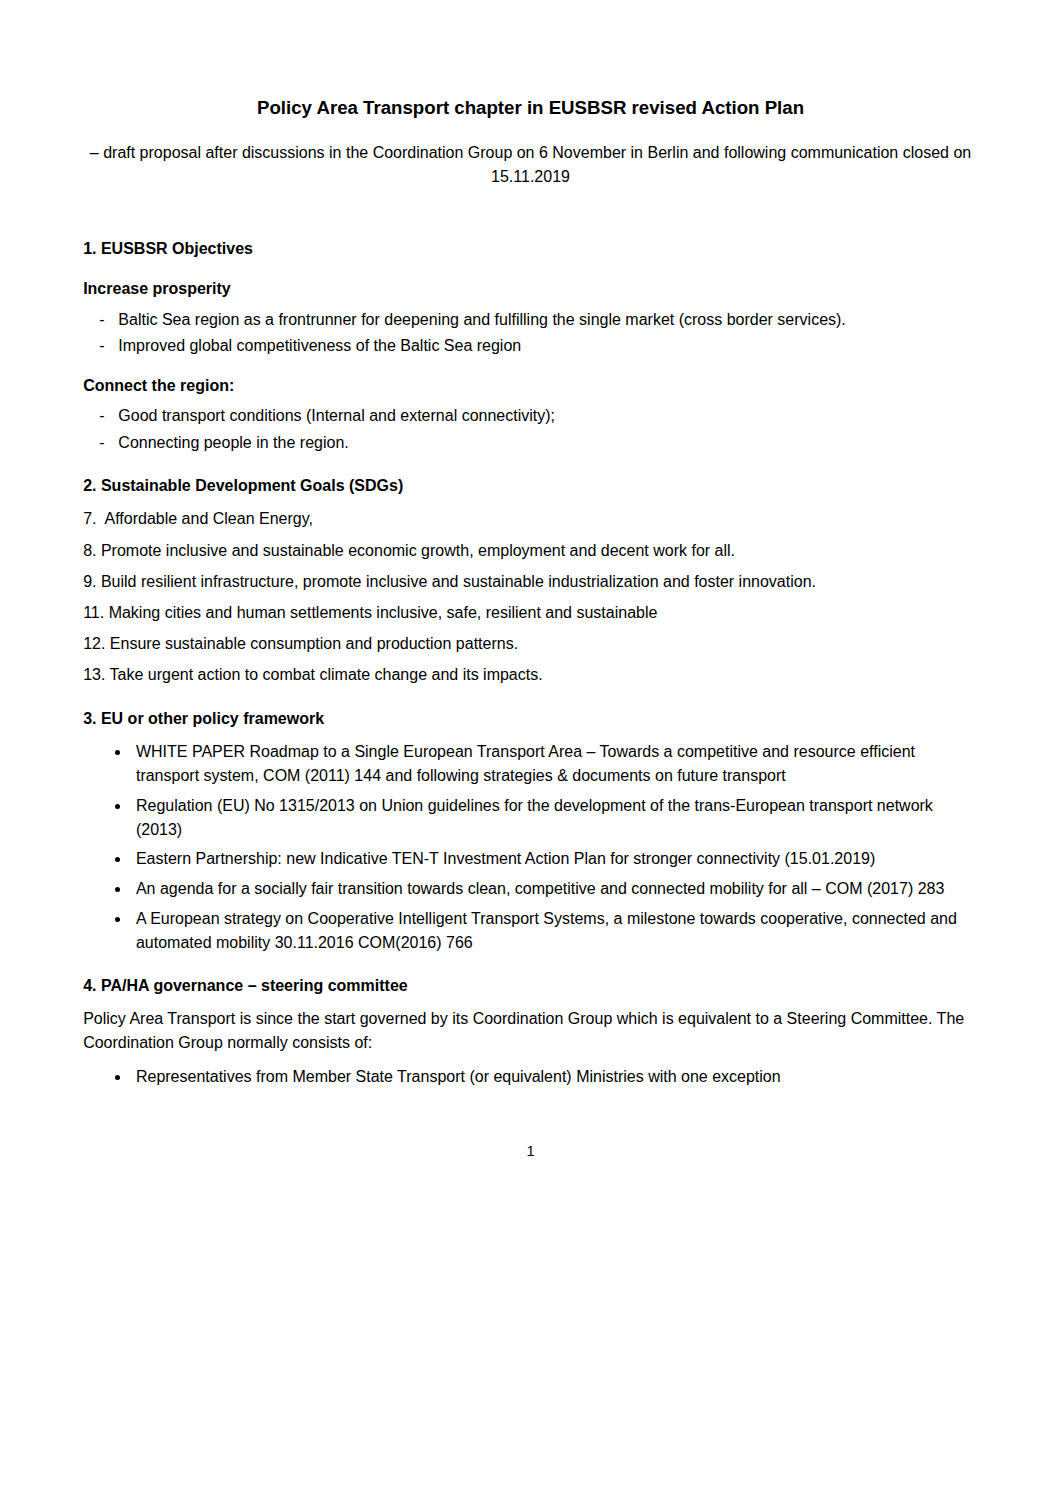Policy Area Transport chapter in EUSBSR revised Action Plan
– draft proposal after discussions in the Coordination Group on 6 November in Berlin and following communication closed on 15.11.2019
1. EUSBSR Objectives
Increase prosperity
Baltic Sea region as a frontrunner for deepening and fulfilling the single market (cross border services).
Improved global competitiveness of the Baltic Sea region
Connect the region:
Good transport conditions (Internal and external connectivity);
Connecting people in the region.
2. Sustainable Development Goals (SDGs)
7. Affordable and Clean Energy,
8. Promote inclusive and sustainable economic growth, employment and decent work for all.
9. Build resilient infrastructure, promote inclusive and sustainable industrialization and foster innovation.
11. Making cities and human settlements inclusive, safe, resilient and sustainable
12. Ensure sustainable consumption and production patterns.
13. Take urgent action to combat climate change and its impacts.
3. EU or other policy framework
WHITE PAPER Roadmap to a Single European Transport Area – Towards a competitive and resource efficient transport system, COM (2011) 144 and following strategies & documents on future transport
Regulation (EU) No 1315/2013 on Union guidelines for the development of the trans-European transport network (2013)
Eastern Partnership: new Indicative TEN-T Investment Action Plan for stronger connectivity (15.01.2019)
An agenda for a socially fair transition towards clean, competitive and connected mobility for all – COM (2017) 283
A European strategy on Cooperative Intelligent Transport Systems, a milestone towards cooperative, connected and automated mobility 30.11.2016 COM(2016) 766
4. PA/HA governance – steering committee
Policy Area Transport is since the start governed by its Coordination Group which is equivalent to a Steering Committee. The Coordination Group normally consists of:
Representatives from Member State Transport (or equivalent) Ministries with one exception
1